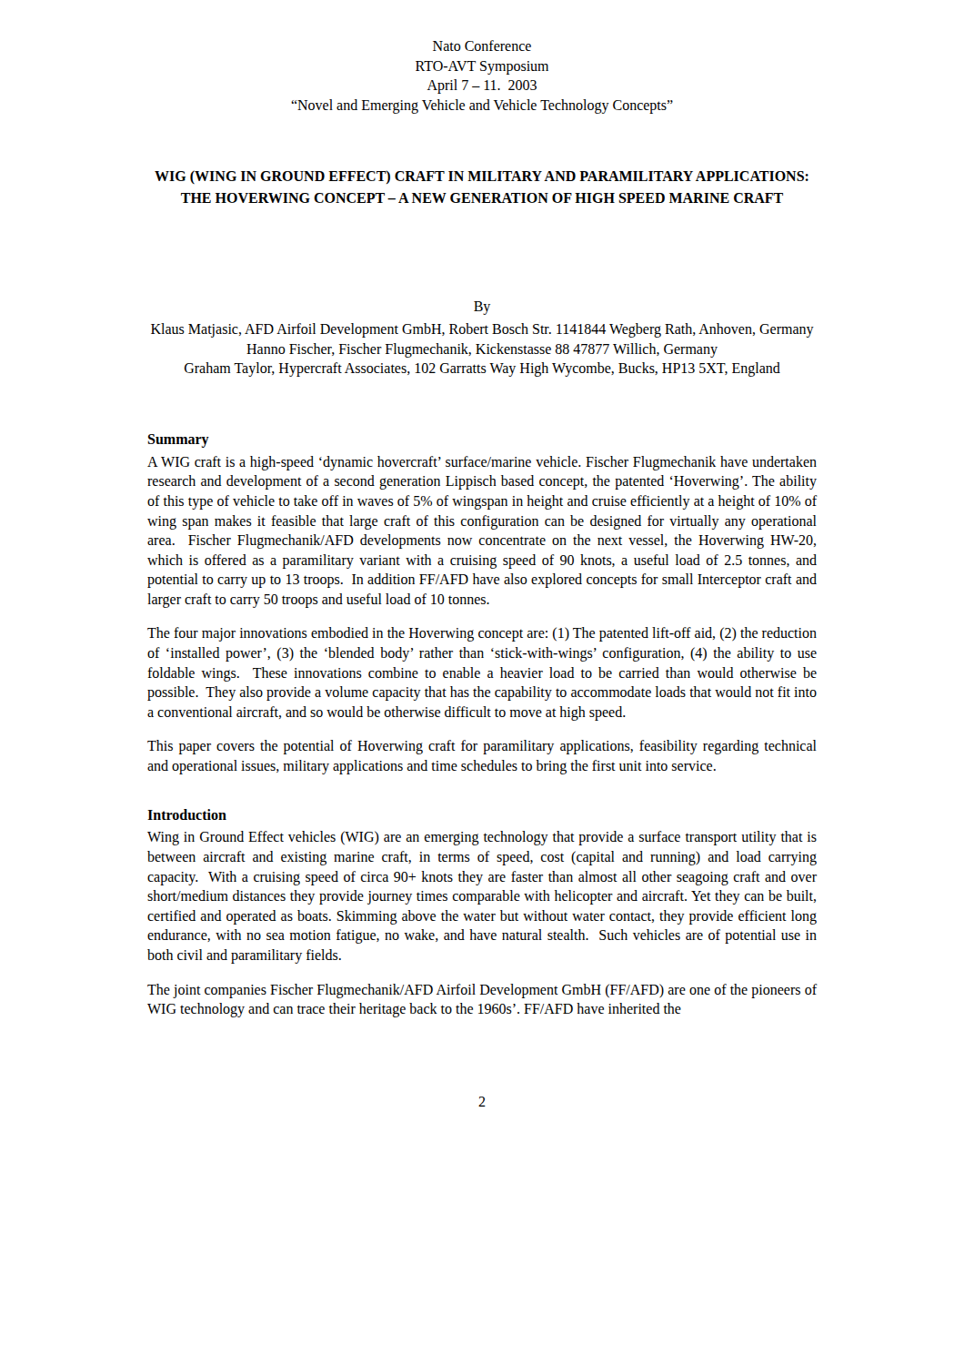Nato Conference
RTO-AVT Symposium
April 7 – 11. 2003
“Novel and Emerging Vehicle and Vehicle Technology Concepts”
WIG (Wing in Ground Effect) Craft in Military and Paramilitary Applications:
The Hoverwing Concept – A New Generation of High Speed Marine Craft
By
Klaus Matjasic, AFD Airfoil Development GmbH, Robert Bosch Str. 1141844 Wegberg Rath, Anhoven, Germany
Hanno Fischer, Fischer Flugmechanik, Kickenstasse 88 47877 Willich, Germany
Graham Taylor, Hypercraft Associates, 102 Garratts Way High Wycombe, Bucks, HP13 5XT, England
Summary
A WIG craft is a high-speed ‘dynamic hovercraft’ surface/marine vehicle. Fischer Flugmechanik have undertaken research and development of a second generation Lippisch based concept, the patented ‘Hoverwing’. The ability of this type of vehicle to take off in waves of 5% of wingspan in height and cruise efficiently at a height of 10% of wing span makes it feasible that large craft of this configuration can be designed for virtually any operational area. Fischer Flugmechanik/AFD developments now concentrate on the next vessel, the Hoverwing HW-20, which is offered as a paramilitary variant with a cruising speed of 90 knots, a useful load of 2.5 tonnes, and potential to carry up to 13 troops. In addition FF/AFD have also explored concepts for small Interceptor craft and larger craft to carry 50 troops and useful load of 10 tonnes.
The four major innovations embodied in the Hoverwing concept are: (1) The patented lift-off aid, (2) the reduction of ‘installed power’, (3) the ‘blended body’ rather than ‘stick-with-wings’ configuration, (4) the ability to use foldable wings. These innovations combine to enable a heavier load to be carried than would otherwise be possible. They also provide a volume capacity that has the capability to accommodate loads that would not fit into a conventional aircraft, and so would be otherwise difficult to move at high speed.
This paper covers the potential of Hoverwing craft for paramilitary applications, feasibility regarding technical and operational issues, military applications and time schedules to bring the first unit into service.
Introduction
Wing in Ground Effect vehicles (WIG) are an emerging technology that provide a surface transport utility that is between aircraft and existing marine craft, in terms of speed, cost (capital and running) and load carrying capacity. With a cruising speed of circa 90+ knots they are faster than almost all other seagoing craft and over short/medium distances they provide journey times comparable with helicopter and aircraft. Yet they can be built, certified and operated as boats. Skimming above the water but without water contact, they provide efficient long endurance, with no sea motion fatigue, no wake, and have natural stealth. Such vehicles are of potential use in both civil and paramilitary fields.
The joint companies Fischer Flugmechanik/AFD Airfoil Development GmbH (FF/AFD) are one of the pioneers of WIG technology and can trace their heritage back to the 1960s’. FF/AFD have inherited the
2